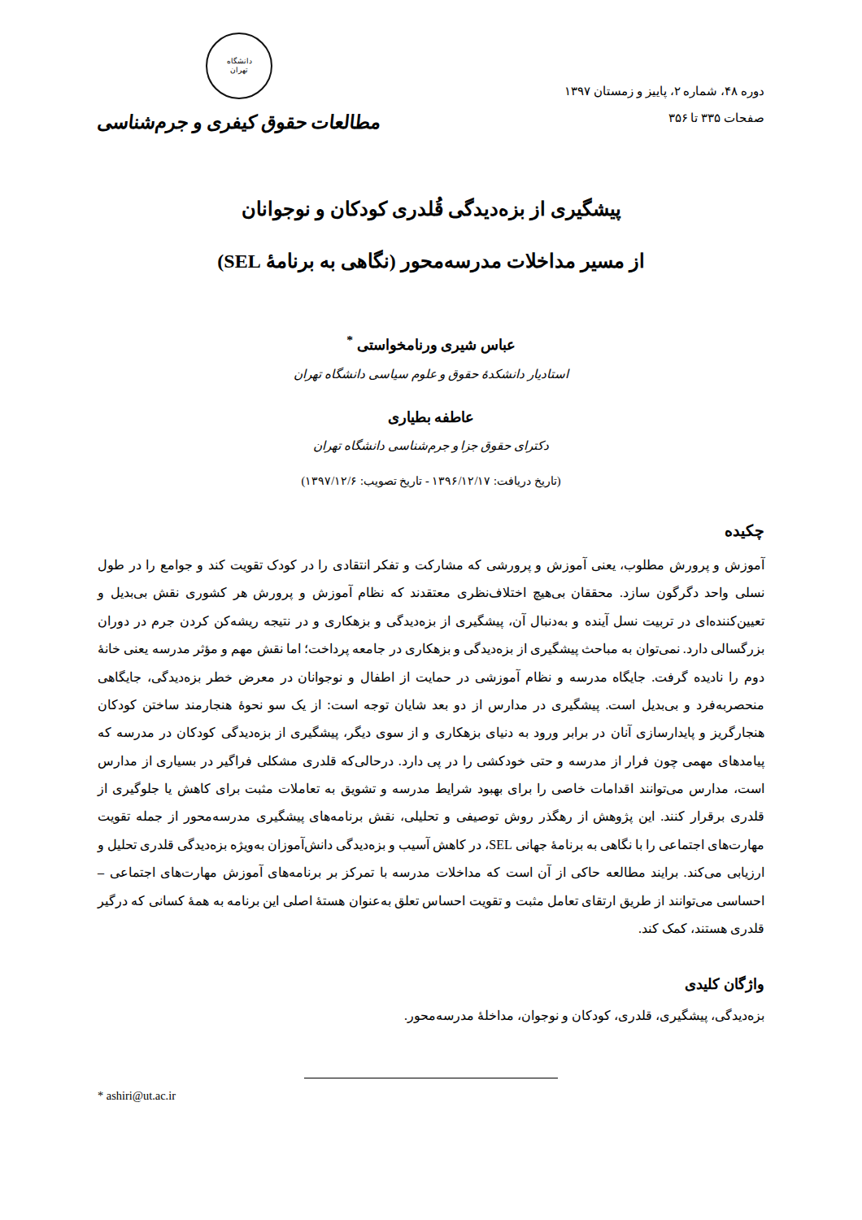دوره ۴۸، شماره ۲، پاییز و زمستان ۱۳۹۷
صفحات ۳۳۵ تا ۳۵۶
دانشگاه
تهران
مطالعات حقوق کیفری و جرم‌شناسی
پیشگیری از بزه‌دیدگی قُلدری کودکان و نوجوانان از مسیر مداخلات مدرسه‌محور (نگاهی به برنامۀ SEL)
عباس شیری ورنامخواستی *
استادیار دانشکدۀ حقوق و علوم سیاسی دانشگاه تهران
عاطفه بطیاری
دکترای حقوق جزا و جرم‌شناسی دانشگاه تهران
(تاریخ دریافت: ۱۳۹۶/۱۲/۱۷ - تاریخ تصویب: ۱۳۹۷/۱۲/۶)
چکیده
آموزش و پرورش مطلوب، یعنی آموزش و پرورشی که مشارکت و تفکر انتقادی را در کودک تقویت کند و جوامع را در طول نسلی واحد دگرگون سازد. محققان بی‌هیچ اختلاف‌نظری معتقدند که نظام آموزش و پرورش هر کشوری نقش بی‌بدیل و تعیین‌کننده‌ای در تربیت نسل آینده و به‌دنبال آن، پیشگیری از بزه‌دیدگی و بزهکاری و در نتیجه ریشه‌کن کردن جرم در دوران بزرگسالی دارد. نمی‌توان به مباحث پیشگیری از بزه‌دیدگی و بزهکاری در جامعه پرداخت؛ اما نقش مهم و مؤثر مدرسه یعنی خانۀ دوم را نادیده گرفت. جایگاه مدرسه و نظام آموزشی در حمایت از اطفال و نوجوانان در معرض خطر بزه‌دیدگی، جایگاهی منحصربه‌فرد و بی‌بدیل است. پیشگیری در مدارس از دو بعد شایان توجه است: از یک سو نحوۀ هنجارمند ساختن کودکان هنجارگریز و پایدارسازی آنان در برابر ورود به دنیای بزهکاری و از سوی دیگر، پیشگیری از بزه‌دیدگی کودکان در مدرسه که پیامدهای مهمی چون فرار از مدرسه و حتی خودکشی را در پی دارد. درحالی‌که قلدری مشکلی فراگیر در بسیاری از مدارس است، مدارس می‌توانند اقدامات خاصی را برای بهبود شرایط مدرسه و تشویق به تعاملات مثبت برای کاهش یا جلوگیری از قلدری برقرار کنند. این پژوهش از رهگذر روش توصیفی و تحلیلی، نقش برنامه‌های پیشگیری مدرسه‌محور از جمله تقویت مهارت‌های اجتماعی را با نگاهی به برنامۀ جهانی SEL، در کاهش آسیب و بزه‌دیدگی دانش‌آموزان به‌ویژه بزه‌دیدگی قلدری تحلیل و ارزیابی می‌کند. برایند مطالعه حاکی از آن است که مداخلات مدرسه با تمرکز بر برنامه‌های آموزش مهارت‌های اجتماعی – احساسی می‌توانند از طریق ارتقای تعامل مثبت و تقویت احساس تعلق به‌عنوان هستۀ اصلی این برنامه به همۀ کسانی که درگیر قلدری هستند، کمک کند.
واژگان کلیدی
بزه‌دیدگی، پیشگیری، قلدری، کودکان و نوجوان، مداخلۀ مدرسه‌محور.
* ashiri@ut.ac.ir